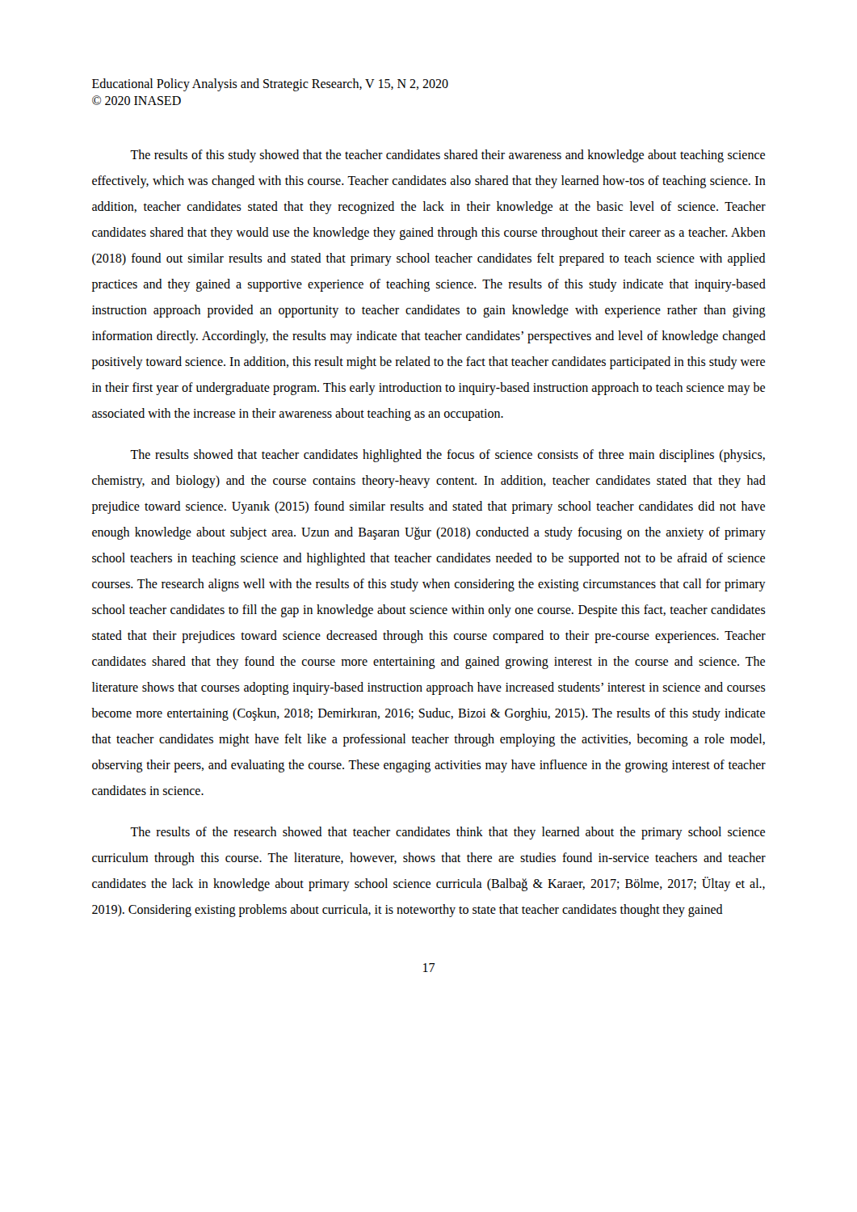Educational Policy Analysis and Strategic Research, V 15, N 2, 2020
© 2020 INASED
The results of this study showed that the teacher candidates shared their awareness and knowledge about teaching science effectively, which was changed with this course. Teacher candidates also shared that they learned how-tos of teaching science. In addition, teacher candidates stated that they recognized the lack in their knowledge at the basic level of science. Teacher candidates shared that they would use the knowledge they gained through this course throughout their career as a teacher. Akben (2018) found out similar results and stated that primary school teacher candidates felt prepared to teach science with applied practices and they gained a supportive experience of teaching science. The results of this study indicate that inquiry-based instruction approach provided an opportunity to teacher candidates to gain knowledge with experience rather than giving information directly. Accordingly, the results may indicate that teacher candidates’ perspectives and level of knowledge changed positively toward science. In addition, this result might be related to the fact that teacher candidates participated in this study were in their first year of undergraduate program. This early introduction to inquiry-based instruction approach to teach science may be associated with the increase in their awareness about teaching as an occupation.
The results showed that teacher candidates highlighted the focus of science consists of three main disciplines (physics, chemistry, and biology) and the course contains theory-heavy content. In addition, teacher candidates stated that they had prejudice toward science. Uyanık (2015) found similar results and stated that primary school teacher candidates did not have enough knowledge about subject area. Uzun and Başaran Uğur (2018) conducted a study focusing on the anxiety of primary school teachers in teaching science and highlighted that teacher candidates needed to be supported not to be afraid of science courses. The research aligns well with the results of this study when considering the existing circumstances that call for primary school teacher candidates to fill the gap in knowledge about science within only one course. Despite this fact, teacher candidates stated that their prejudices toward science decreased through this course compared to their pre-course experiences. Teacher candidates shared that they found the course more entertaining and gained growing interest in the course and science. The literature shows that courses adopting inquiry-based instruction approach have increased students’ interest in science and courses become more entertaining (Coşkun, 2018; Demirkıran, 2016; Suduc, Bizoi & Gorghiu, 2015). The results of this study indicate that teacher candidates might have felt like a professional teacher through employing the activities, becoming a role model, observing their peers, and evaluating the course. These engaging activities may have influence in the growing interest of teacher candidates in science.
The results of the research showed that teacher candidates think that they learned about the primary school science curriculum through this course. The literature, however, shows that there are studies found in-service teachers and teacher candidates the lack in knowledge about primary school science curricula (Balbağ & Karaer, 2017; Bölme, 2017; Ültay et al., 2019). Considering existing problems about curricula, it is noteworthy to state that teacher candidates thought they gained
17